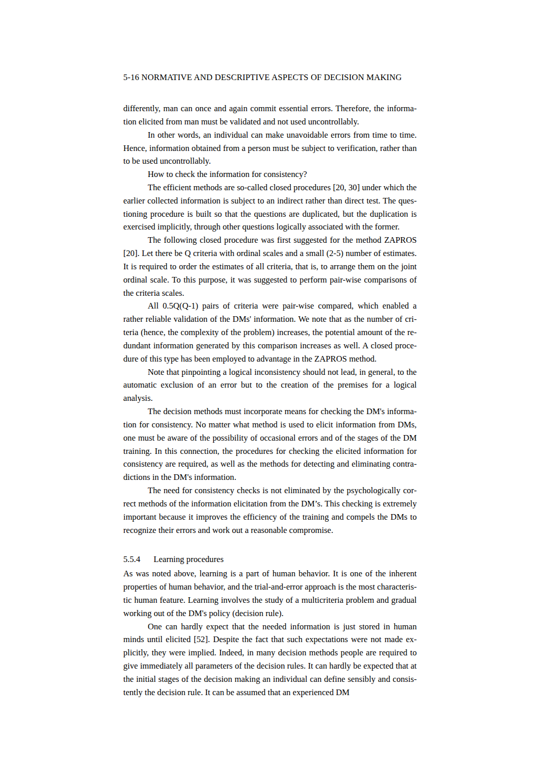5-16 NORMATIVE AND DESCRIPTIVE ASPECTS OF DECISION MAKING
differently, man can once and again commit essential errors. Therefore, the information elicited from man must be validated and not used uncontrollably.
In other words, an individual can make unavoidable errors from time to time. Hence, information obtained from a person must be subject to verification, rather than to be used uncontrollably.
How to check the information for consistency?
The efficient methods are so-called closed procedures [20, 30] under which the earlier collected information is subject to an indirect rather than direct test. The questioning procedure is built so that the questions are duplicated, but the duplication is exercised implicitly, through other questions logically associated with the former.
The following closed procedure was first suggested for the method ZAPROS [20]. Let there be Q criteria with ordinal scales and a small (2-5) number of estimates. It is required to order the estimates of all criteria, that is, to arrange them on the joint ordinal scale. To this purpose, it was suggested to perform pair-wise comparisons of the criteria scales.
All 0.5Q(Q-1) pairs of criteria were pair-wise compared, which enabled a rather reliable validation of the DMs' information. We note that as the number of criteria (hence, the complexity of the problem) increases, the potential amount of the redundant information generated by this comparison increases as well. A closed procedure of this type has been employed to advantage in the ZAPROS method.
Note that pinpointing a logical inconsistency should not lead, in general, to the automatic exclusion of an error but to the creation of the premises for a logical analysis.
The decision methods must incorporate means for checking the DM's information for consistency. No matter what method is used to elicit information from DMs, one must be aware of the possibility of occasional errors and of the stages of the DM training. In this connection, the procedures for checking the elicited information for consistency are required, as well as the methods for detecting and eliminating contradictions in the DM's information.
The need for consistency checks is not eliminated by the psychologically correct methods of the information elicitation from the DM’s. This checking is extremely important because it improves the efficiency of the training and compels the DMs to recognize their errors and work out a reasonable compromise.
5.5.4 Learning procedures
As was noted above, learning is a part of human behavior. It is one of the inherent properties of human behavior, and the trial-and-error approach is the most characteristic human feature. Learning involves the study of a multicriteria problem and gradual working out of the DM's policy (decision rule).
One can hardly expect that the needed information is just stored in human minds until elicited [52]. Despite the fact that such expectations were not made explicitly, they were implied. Indeed, in many decision methods people are required to give immediately all parameters of the decision rules. It can hardly be expected that at the initial stages of the decision making an individual can define sensibly and consistently the decision rule. It can be assumed that an experienced DM